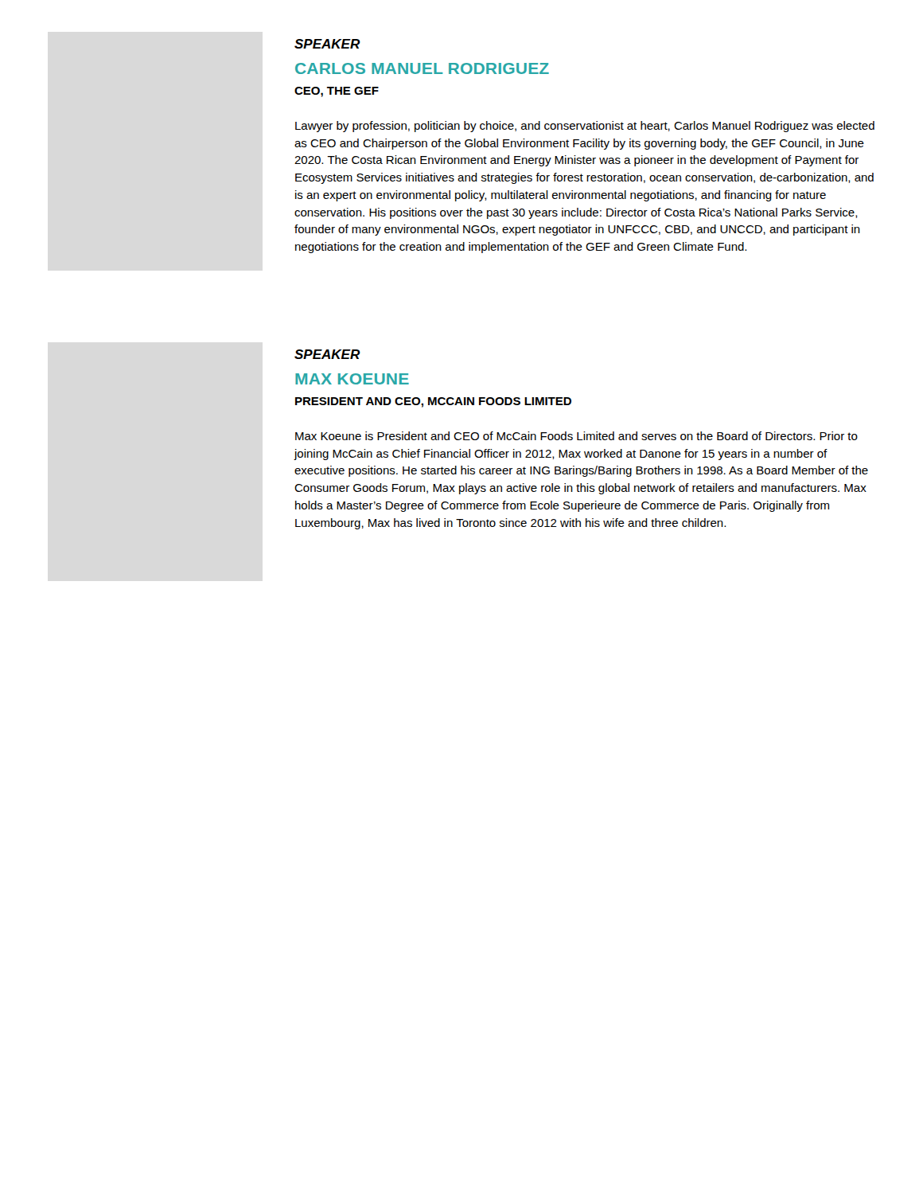SPEAKER
CARLOS MANUEL RODRIGUEZ
CEO, THE GEF
Lawyer by profession, politician by choice, and conservationist at heart, Carlos Manuel Rodriguez was elected as CEO and Chairperson of the Global Environment Facility by its governing body, the GEF Council, in June 2020. The Costa Rican Environment and Energy Minister was a pioneer in the development of Payment for Ecosystem Services initiatives and strategies for forest restoration, ocean conservation, de-carbonization, and is an expert on environmental policy, multilateral environmental negotiations, and financing for nature conservation. His positions over the past 30 years include: Director of Costa Rica’s National Parks Service, founder of many environmental NGOs, expert negotiator in UNFCCC, CBD, and UNCCD, and participant in negotiations for the creation and implementation of the GEF and Green Climate Fund.
SPEAKER
MAX KOEUNE
PRESIDENT AND CEO, MCCAIN FOODS LIMITED
Max Koeune is President and CEO of McCain Foods Limited and serves on the Board of Directors. Prior to joining McCain as Chief Financial Officer in 2012, Max worked at Danone for 15 years in a number of executive positions. He started his career at ING Barings/Baring Brothers in 1998. As a Board Member of the Consumer Goods Forum, Max plays an active role in this global network of retailers and manufacturers. Max holds a Master’s Degree of Commerce from Ecole Superieure de Commerce de Paris. Originally from Luxembourg, Max has lived in Toronto since 2012 with his wife and three children.